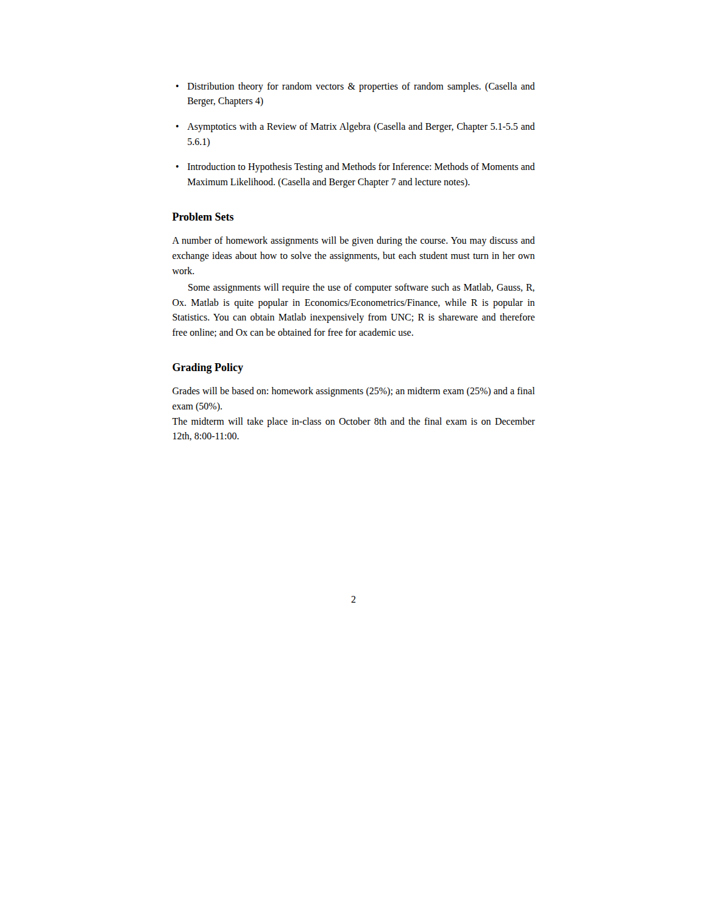Distribution theory for random vectors & properties of random samples. (Casella and Berger, Chapters 4)
Asymptotics with a Review of Matrix Algebra (Casella and Berger, Chapter 5.1-5.5 and 5.6.1)
Introduction to Hypothesis Testing and Methods for Inference: Methods of Moments and Maximum Likelihood. (Casella and Berger Chapter 7 and lecture notes).
Problem Sets
A number of homework assignments will be given during the course. You may discuss and exchange ideas about how to solve the assignments, but each student must turn in her own work.
Some assignments will require the use of computer software such as Matlab, Gauss, R, Ox. Matlab is quite popular in Economics/Econometrics/Finance, while R is popular in Statistics. You can obtain Matlab inexpensively from UNC; R is shareware and therefore free online; and Ox can be obtained for free for academic use.
Grading Policy
Grades will be based on: homework assignments (25%); an midterm exam (25%) and a final exam (50%).
The midterm will take place in-class on October 8th and the final exam is on December 12th, 8:00-11:00.
2